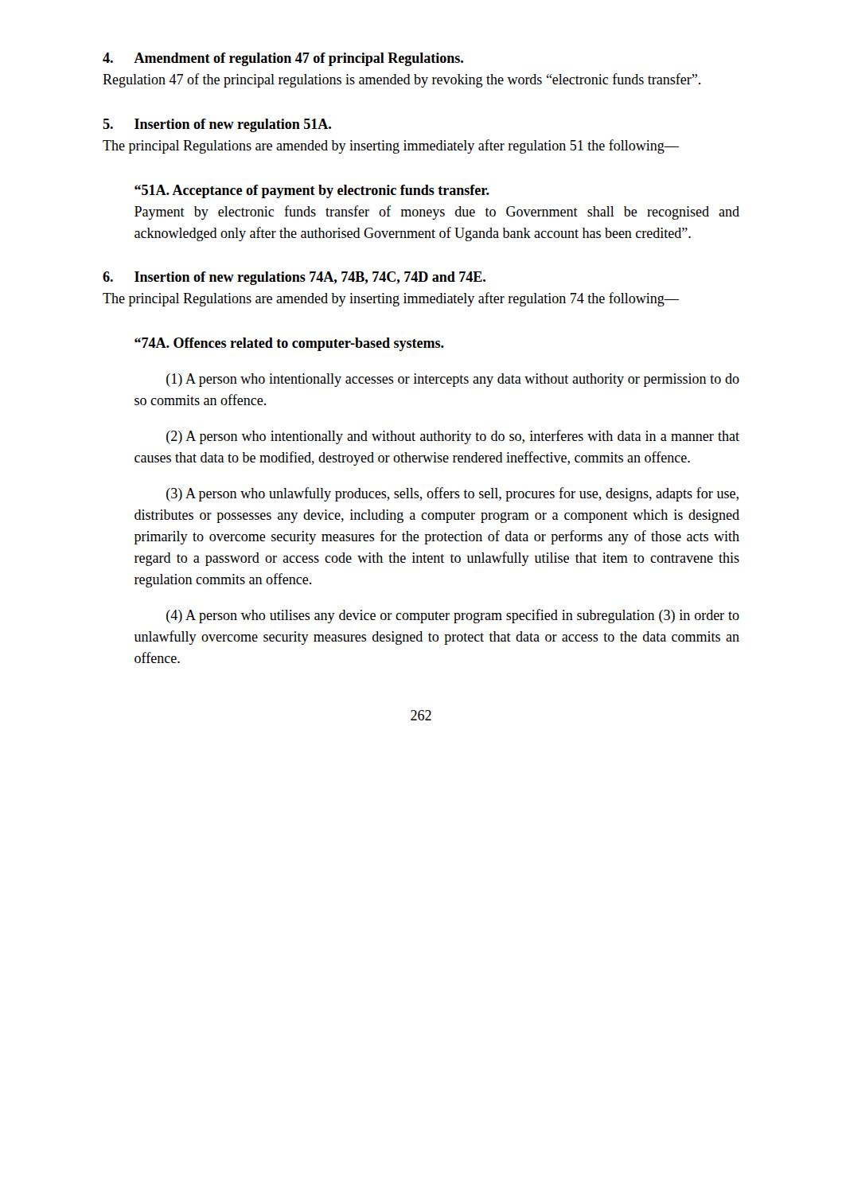4. Amendment of regulation 47 of principal Regulations.
Regulation 47 of the principal regulations is amended by revoking the words “electronic funds transfer”.
5. Insertion of new regulation 51A.
The principal Regulations are amended by inserting immediately after regulation 51 the following—
“51A. Acceptance of payment by electronic funds transfer.
Payment by electronic funds transfer of moneys due to Government shall be recognised and acknowledged only after the authorised Government of Uganda bank account has been credited”.
6. Insertion of new regulations 74A, 74B, 74C, 74D and 74E.
The principal Regulations are amended by inserting immediately after regulation 74 the following—
“74A. Offences related to computer-based systems.
(1) A person who intentionally accesses or intercepts any data without authority or permission to do so commits an offence.
(2) A person who intentionally and without authority to do so, interferes with data in a manner that causes that data to be modified, destroyed or otherwise rendered ineffective, commits an offence.
(3) A person who unlawfully produces, sells, offers to sell, procures for use, designs, adapts for use, distributes or possesses any device, including a computer program or a component which is designed primarily to overcome security measures for the protection of data or performs any of those acts with regard to a password or access code with the intent to unlawfully utilise that item to contravene this regulation commits an offence.
(4) A person who utilises any device or computer program specified in subregulation (3) in order to unlawfully overcome security measures designed to protect that data or access to the data commits an offence.
262